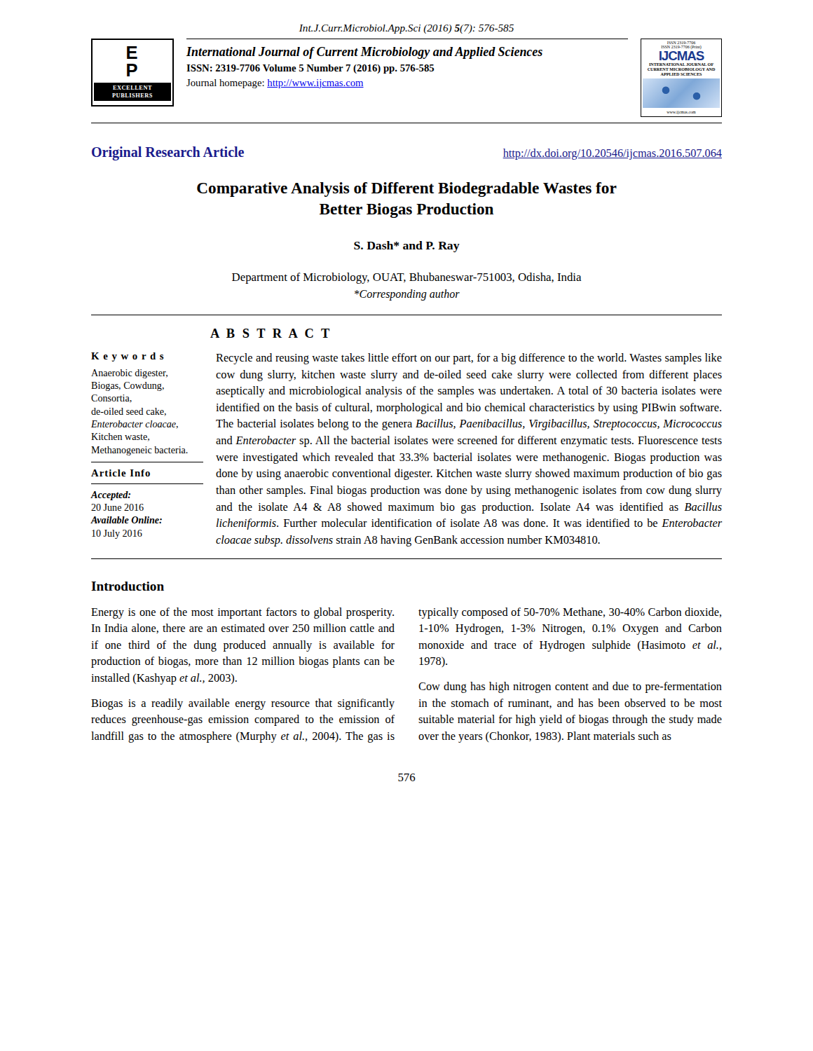Int.J.Curr.Microbiol.App.Sci (2016) 5(7): 576-585
E
P
EXCELLENT
PUBLISHERS
International Journal of Current Microbiology and Applied Sciences
ISSN: 2319-7706 Volume 5 Number 7 (2016) pp. 576-585
Journal homepage: http://www.ijcmas.com
ISSN 2319-7706
ISSN 2319-7706 (Print)
IJCMAS
INTERNATIONAL JOURNAL OF
CURRENT MICROBIOLOGY AND
APPLIED SCIENCES
www.ijcmas.com
Original Research Article
http://dx.doi.org/10.20546/ijcmas.2016.507.064
Comparative Analysis of Different Biodegradable Wastes for
Better Biogas Production
S. Dash* and P. Ray
Department of Microbiology, OUAT, Bhubaneswar-751003, Odisha, India
*Corresponding author
A B S T R A C T
K e y w o r d s
Anaerobic digester,
Biogas, Cowdung,
Consortia,
de-oiled seed cake,
Enterobacter cloacae, Kitchen waste,
Methanogeneic bacteria.
Article Info
Accepted:
20 June 2016
Available Online:
10 July 2016
Recycle and reusing waste takes little effort on our part, for a big difference to the world. Wastes samples like cow dung slurry, kitchen waste slurry and de-oiled seed cake slurry were collected from different places aseptically and microbiological analysis of the samples was undertaken. A total of 30 bacteria isolates were identified on the basis of cultural, morphological and bio chemical characteristics by using PIBwin software. The bacterial isolates belong to the genera Bacillus, Paenibacillus, Virgibacillus, Streptococcus, Micrococcus and Enterobacter sp. All the bacterial isolates were screened for different enzymatic tests. Fluorescence tests were investigated which revealed that 33.3% bacterial isolates were methanogenic. Biogas production was done by using anaerobic conventional digester. Kitchen waste slurry showed maximum production of bio gas than other samples. Final biogas production was done by using methanogenic isolates from cow dung slurry and the isolate A4 & A8 showed maximum bio gas production. Isolate A4 was identified as Bacillus licheniformis. Further molecular identification of isolate A8 was done. It was identified to be Enterobacter cloacae subsp. dissolvens strain A8 having GenBank accession number KM034810.
Introduction
Energy is one of the most important factors to global prosperity. In India alone, there are an estimated over 250 million cattle and if one third of the dung produced annually is available for production of biogas, more than 12 million biogas plants can be installed (Kashyap et al., 2003).
Biogas is a readily available energy resource that significantly reduces greenhouse-gas emission compared to the emission of landfill gas to the atmosphere (Murphy et al., 2004). The gas is typically composed of 50-70% Methane, 30-40% Carbon dioxide, 1-10% Hydrogen, 1-3% Nitrogen, 0.1% Oxygen and Carbon monoxide and trace of Hydrogen sulphide (Hasimoto et al., 1978).
Cow dung has high nitrogen content and due to pre-fermentation in the stomach of ruminant, and has been observed to be most suitable material for high yield of biogas through the study made over the years (Chonkor, 1983). Plant materials such as
576